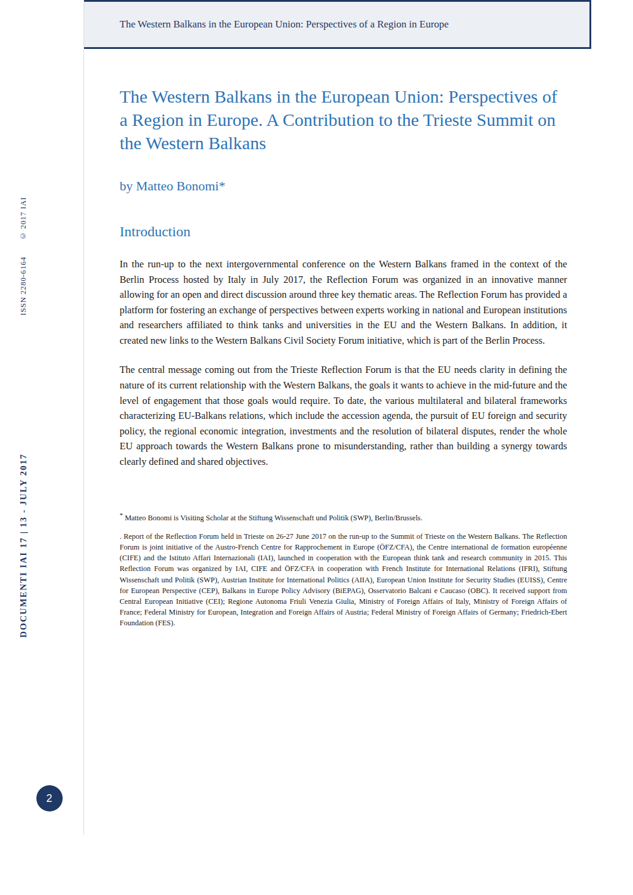© 2017 IAI
ISSN 2280-6164
DOCUMENTI IAI 17 | 13 - JULY 2017
2
The Western Balkans in the European Union: Perspectives of a Region in Europe
The Western Balkans in the European Union: Perspectives of a Region in Europe. A Contribution to the Trieste Summit on the Western Balkans
by Matteo Bonomi*
Introduction
In the run-up to the next intergovernmental conference on the Western Balkans framed in the context of the Berlin Process hosted by Italy in July 2017, the Reflection Forum was organized in an innovative manner allowing for an open and direct discussion around three key thematic areas. The Reflection Forum has provided a platform for fostering an exchange of perspectives between experts working in national and European institutions and researchers affiliated to think tanks and universities in the EU and the Western Balkans. In addition, it created new links to the Western Balkans Civil Society Forum initiative, which is part of the Berlin Process.
The central message coming out from the Trieste Reflection Forum is that the EU needs clarity in defining the nature of its current relationship with the Western Balkans, the goals it wants to achieve in the mid-future and the level of engagement that those goals would require. To date, the various multilateral and bilateral frameworks characterizing EU-Balkans relations, which include the accession agenda, the pursuit of EU foreign and security policy, the regional economic integration, investments and the resolution of bilateral disputes, render the whole EU approach towards the Western Balkans prone to misunderstanding, rather than building a synergy towards clearly defined and shared objectives.
* Matteo Bonomi is Visiting Scholar at the Stiftung Wissenschaft und Politik (SWP), Berlin/Brussels.
. Report of the Reflection Forum held in Trieste on 26-27 June 2017 on the run-up to the Summit of Trieste on the Western Balkans. The Reflection Forum is joint initiative of the Austro-French Centre for Rapprochement in Europe (ÖFZ/CFA), the Centre international de formation européenne (CIFE) and the Istituto Affari Internazionali (IAI), launched in cooperation with the European think tank and research community in 2015. This Reflection Forum was organized by IAI, CIFE and ÖFZ/CFA in cooperation with French Institute for International Relations (IFRI), Stiftung Wissenschaft und Politik (SWP), Austrian Institute for International Politics (AIIA), European Union Institute for Security Studies (EUISS), Centre for European Perspective (CEP), Balkans in Europe Policy Advisory (BiEPAG), Osservatorio Balcani e Caucaso (OBC). It received support from Central European Initiative (CEI); Regione Autonoma Friuli Venezia Giulia, Ministry of Foreign Affairs of Italy, Ministry of Foreign Affairs of France; Federal Ministry for European, Integration and Foreign Affairs of Austria; Federal Ministry of Foreign Affairs of Germany; Friedrich-Ebert Foundation (FES).